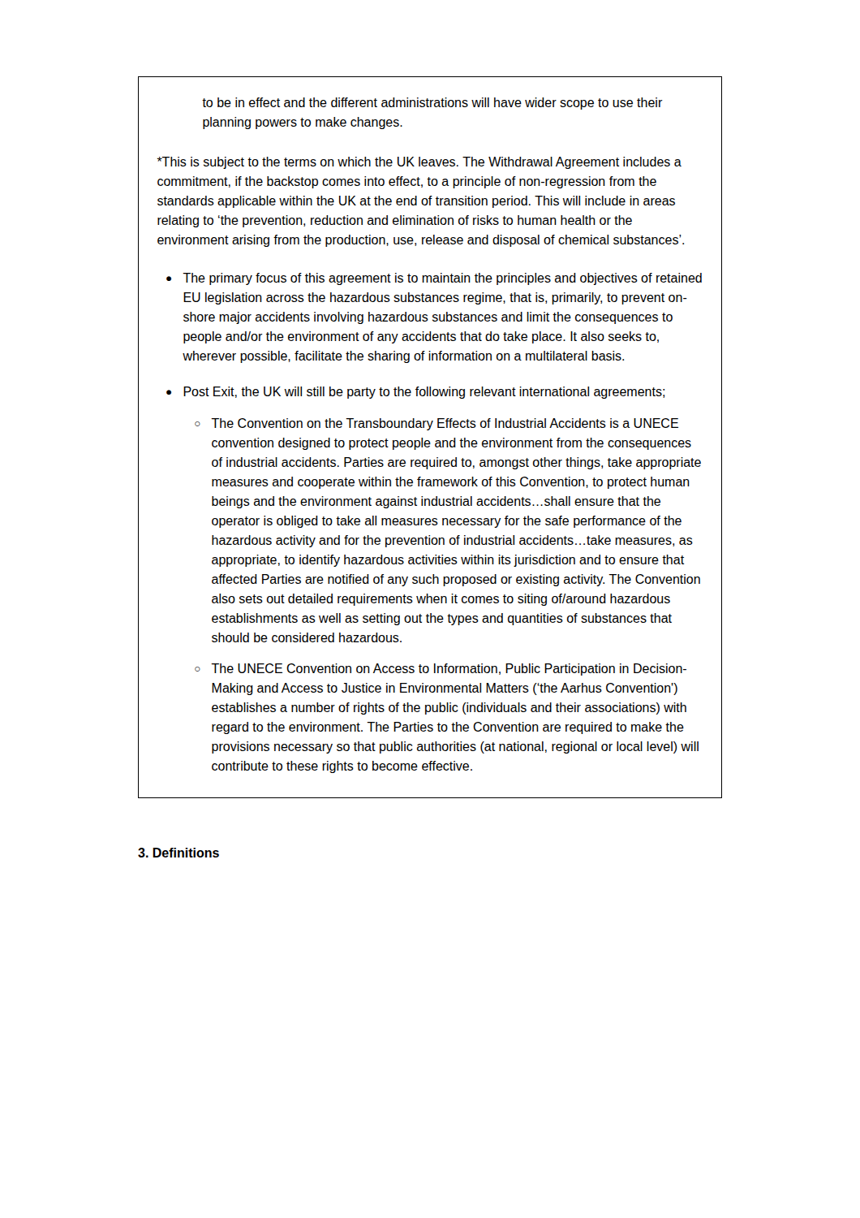to be in effect and the different administrations will have wider scope to use their planning powers to make changes.
*This is subject to the terms on which the UK leaves. The Withdrawal Agreement includes a commitment, if the backstop comes into effect, to a principle of non-regression from the standards applicable within the UK at the end of transition period. This will include in areas relating to ‘the prevention, reduction and elimination of risks to human health or the environment arising from the production, use, release and disposal of chemical substances’.
The primary focus of this agreement is to maintain the principles and objectives of retained EU legislation across the hazardous substances regime, that is, primarily, to prevent on-shore major accidents involving hazardous substances and limit the consequences to people and/or the environment of any accidents that do take place. It also seeks to, wherever possible, facilitate the sharing of information on a multilateral basis.
Post Exit, the UK will still be party to the following relevant international agreements;
The Convention on the Transboundary Effects of Industrial Accidents is a UNECE convention designed to protect people and the environment from the consequences of industrial accidents. Parties are required to, amongst other things, take appropriate measures and cooperate within the framework of this Convention, to protect human beings and the environment against industrial accidents…shall ensure that the operator is obliged to take all measures necessary for the safe performance of the hazardous activity and for the prevention of industrial accidents…take measures, as appropriate, to identify hazardous activities within its jurisdiction and to ensure that affected Parties are notified of any such proposed or existing activity. The Convention also sets out detailed requirements when it comes to siting of/around hazardous establishments as well as setting out the types and quantities of substances that should be considered hazardous.
The UNECE Convention on Access to Information, Public Participation in Decision-Making and Access to Justice in Environmental Matters (‘the Aarhus Convention') establishes a number of rights of the public (individuals and their associations) with regard to the environment. The Parties to the Convention are required to make the provisions necessary so that public authorities (at national, regional or local level) will contribute to these rights to become effective.
3. Definitions